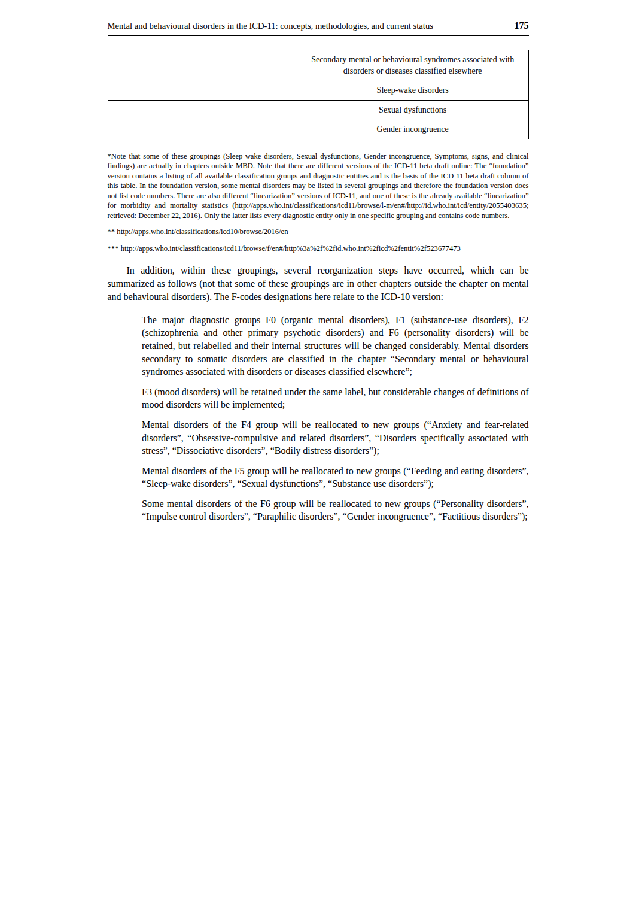Mental and behavioural disorders in the ICD-11: concepts, methodologies, and current status 175
| | Secondary mental or behavioural syndromes associated with disorders or diseases classified elsewhere |
| | Sleep-wake disorders |
| | Sexual dysfunctions |
| | Gender incongruence |
*Note that some of these groupings (Sleep-wake disorders, Sexual dysfunctions, Gender incongruence, Symptoms, signs, and clinical findings) are actually in chapters outside MBD. Note that there are different versions of the ICD-11 beta draft online: The “foundation” version contains a listing of all available classification groups and diagnostic entities and is the basis of the ICD-11 beta draft column of this table. In the foundation version, some mental disorders may be listed in several groupings and therefore the foundation version does not list code numbers. There are also different “linearization” versions of ICD-11, and one of these is the already available “linearization” for morbidity and mortality statistics (http://apps.who.int/classifications/icd11/browse/l-m/en#/http://id.who.int/icd/entity/2055403635; retrieved: December 22, 2016). Only the latter lists every diagnostic entity only in one specific grouping and contains code numbers.
** http://apps.who.int/classifications/icd10/browse/2016/en
*** http://apps.who.int/classifications/icd11/browse/f/en#/http%3a%2f%2fid.who.int%2ficd%2fentit%2f523677473
In addition, within these groupings, several reorganization steps have occurred, which can be summarized as follows (not that some of these groupings are in other chapters outside the chapter on mental and behavioural disorders). The F-codes designations here relate to the ICD-10 version:
The major diagnostic groups F0 (organic mental disorders), F1 (substance-use disorders), F2 (schizophrenia and other primary psychotic disorders) and F6 (personality disorders) will be retained, but relabelled and their internal structures will be changed considerably. Mental disorders secondary to somatic disorders are classified in the chapter “Secondary mental or behavioural syndromes associated with disorders or diseases classified elsewhere”;
F3 (mood disorders) will be retained under the same label, but considerable changes of definitions of mood disorders will be implemented;
Mental disorders of the F4 group will be reallocated to new groups (“Anxiety and fear-related disorders”, “Obsessive-compulsive and related disorders”, “Disorders specifically associated with stress”, “Dissociative disorders”, “Bodily distress disorders”);
Mental disorders of the F5 group will be reallocated to new groups (“Feeding and eating disorders”, “Sleep-wake disorders”, “Sexual dysfunctions”, “Substance use disorders”);
Some mental disorders of the F6 group will be reallocated to new groups (“Personality disorders”, “Impulse control disorders”, “Paraphilic disorders”, “Gender incongruence”, “Factitious disorders”);